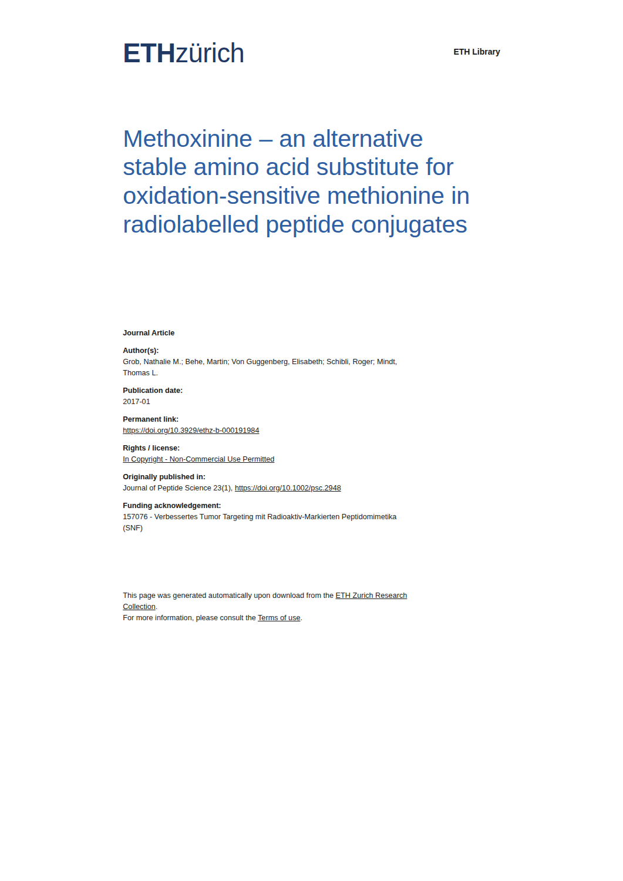ETH zürich
ETH Library
Methoxinine – an alternative stable amino acid substitute for oxidation-sensitive methionine in radiolabelled peptide conjugates
Journal Article
Author(s): Grob, Nathalie M.; Behe, Martin; Von Guggenberg, Elisabeth; Schibli, Roger; Mindt, Thomas L.
Publication date: 2017-01
Permanent link: https://doi.org/10.3929/ethz-b-000191984
Rights / license: In Copyright - Non-Commercial Use Permitted
Originally published in: Journal of Peptide Science 23(1), https://doi.org/10.1002/psc.2948
Funding acknowledgement: 157076 - Verbessertes Tumor Targeting mit Radioaktiv-Markierten Peptidomimetika (SNF)
This page was generated automatically upon download from the ETH Zurich Research Collection.
For more information, please consult the Terms of use.